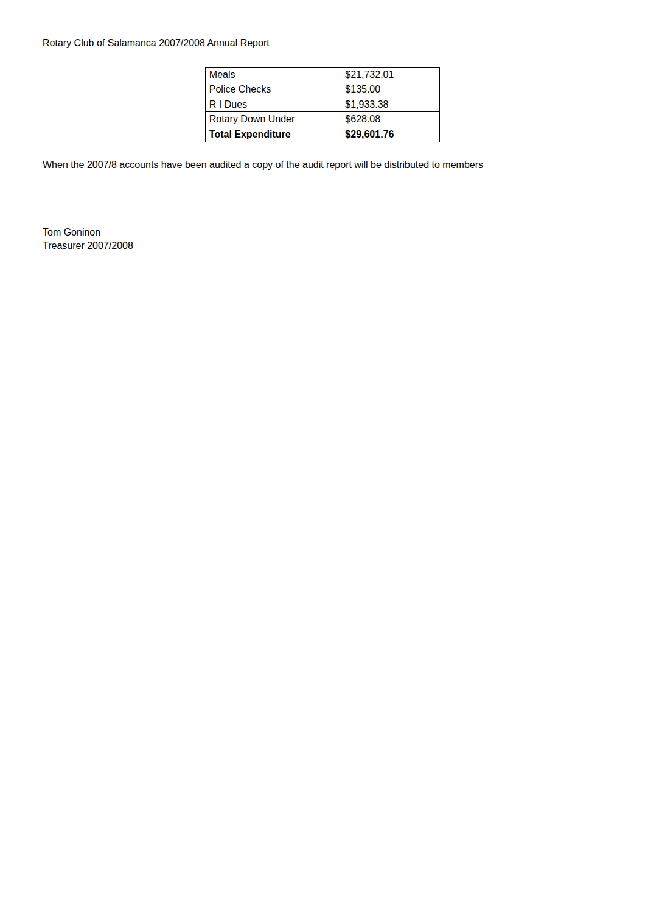Rotary Club of Salamanca 2007/2008 Annual Report
| Meals | $21,732.01 |
| Police Checks | $135.00 |
| R I Dues | $1,933.38 |
| Rotary Down Under | $628.08 |
| Total Expenditure | $29,601.76 |
When the 2007/8 accounts have been audited a copy of the audit report will be distributed to members
Tom Goninon
Treasurer 2007/2008